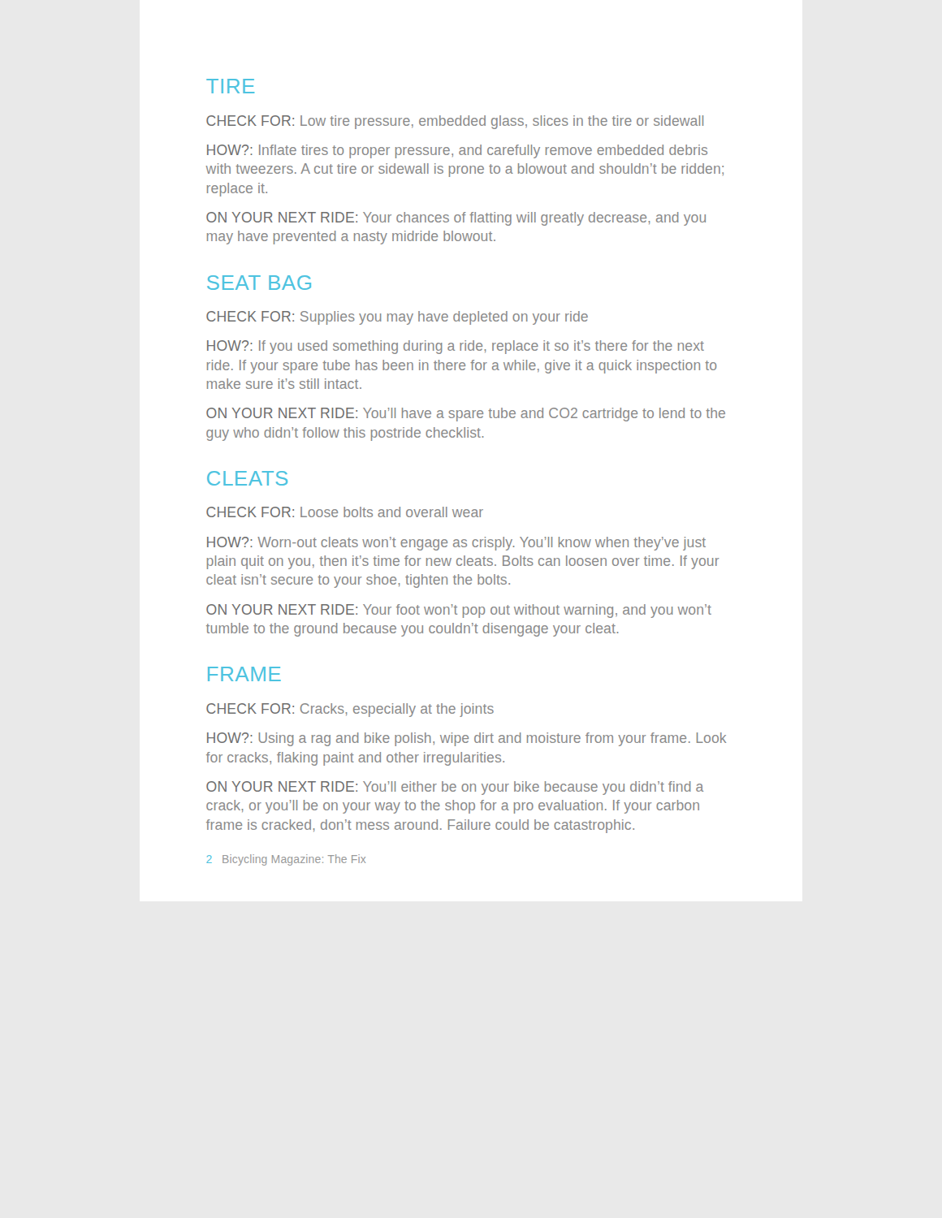Tire
Check for: Low tire pressure, embedded glass, slices in the tire or sidewall
How?: Inflate tires to proper pressure, and carefully remove embedded debris with tweezers. A cut tire or sidewall is prone to a blowout and shouldn’t be ridden; replace it.
On your next ride: Your chances of flatting will greatly decrease, and you may have prevented a nasty midride blowout.
Seat Bag
Check for: Supplies you may have depleted on your ride
How?: If you used something during a ride, replace it so it’s there for the next ride. If your spare tube has been in there for a while, give it a quick inspection to make sure it’s still intact.
On your next ride: You’ll have a spare tube and CO2 cartridge to lend to the guy who didn’t follow this postride checklist.
Cleats
Check for: Loose bolts and overall wear
How?: Worn-out cleats won’t engage as crisply. You’ll know when they’ve just plain quit on you, then it’s time for new cleats. Bolts can loosen over time. If your cleat isn’t secure to your shoe, tighten the bolts.
On your next ride: Your foot won’t pop out without warning, and you won’t tumble to the ground because you couldn’t disengage your cleat.
Frame
Check for: Cracks, especially at the joints
How?: Using a rag and bike polish, wipe dirt and moisture from your frame. Look for cracks, flaking paint and other irregularities.
On your next ride: You’ll either be on your bike because you didn’t find a crack, or you’ll be on your way to the shop for a pro evaluation. If your carbon frame is cracked, don’t mess around. Failure could be catastrophic.
2 Bicycling Magazine: The Fix